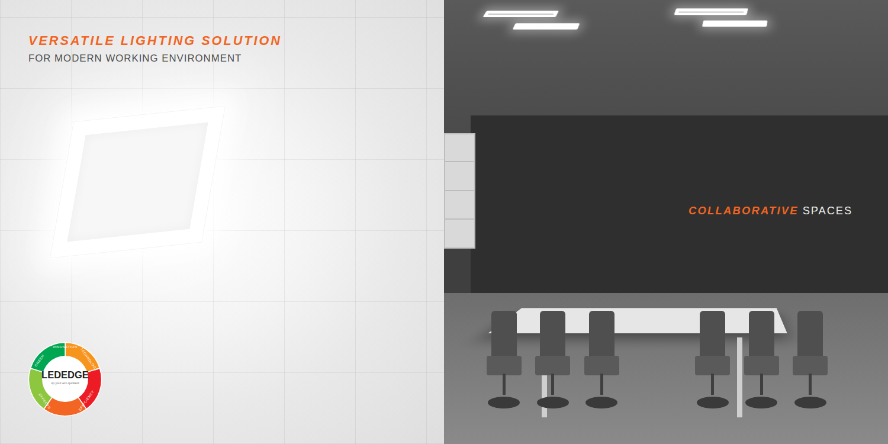Versatile Lighting Solution
For Modern Working Environment
LEDEDGE up your eco quotient INNOVATION TECHNOLOGY EFFICIENCY EFFECTS GREEN
Collaborative Spaces